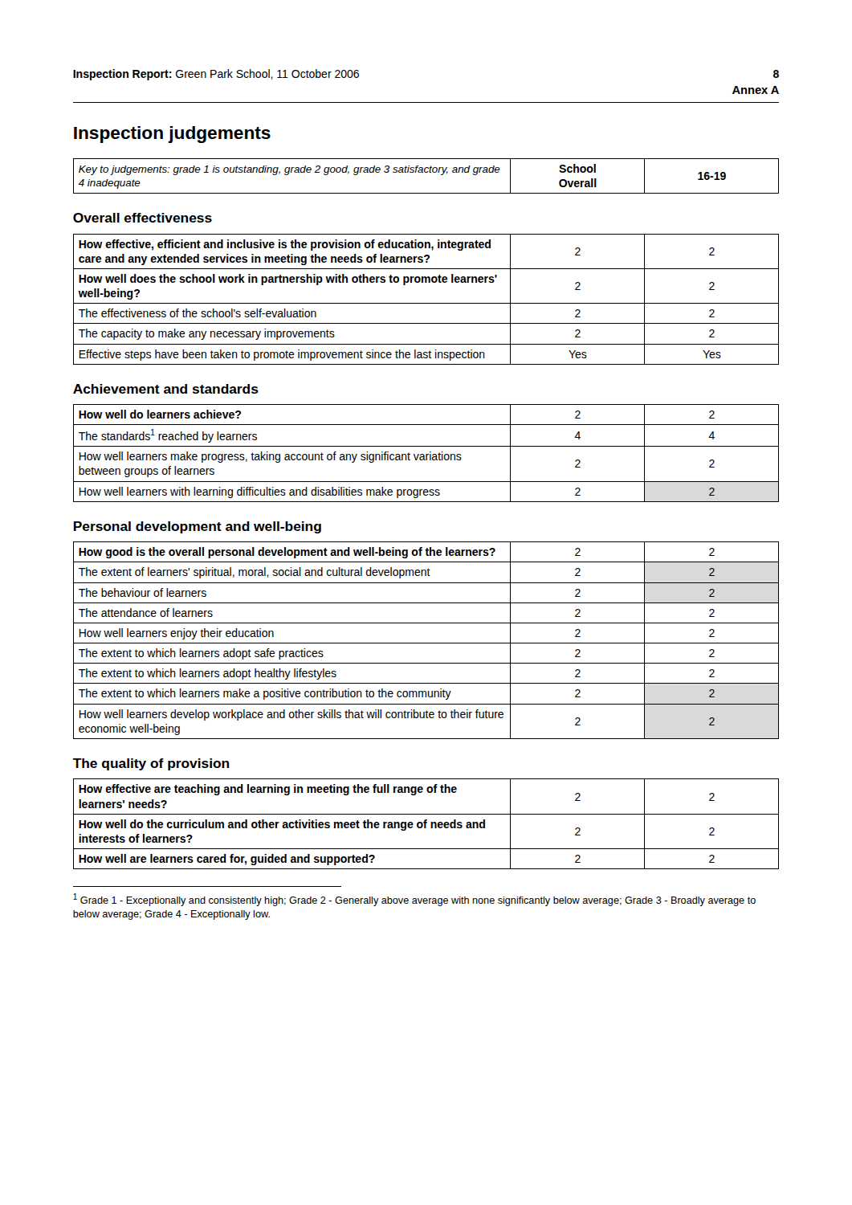Inspection Report: Green Park School, 11 October 2006
8
Annex A
Inspection judgements
| Key to judgements: grade 1 is outstanding, grade 2 good, grade 3 satisfactory, and grade 4 inadequate | School Overall | 16-19 |
Overall effectiveness
| How effective, efficient and inclusive is the provision of education, integrated care and any extended services in meeting the needs of learners? | 2 | 2 |
| How well does the school work in partnership with others to promote learners' well-being? | 2 | 2 |
| The effectiveness of the school's self-evaluation | 2 | 2 |
| The capacity to make any necessary improvements | 2 | 2 |
| Effective steps have been taken to promote improvement since the last inspection | Yes | Yes |
Achievement and standards
| How well do learners achieve? | 2 | 2 |
| The standards 1 reached by learners | 4 | 4 |
| How well learners make progress, taking account of any significant variations between groups of learners | 2 | 2 |
| How well learners with learning difficulties and disabilities make progress | 2 | 2 |
Personal development and well-being
| How good is the overall personal development and well-being of the learners? | 2 | 2 |
| The extent of learners' spiritual, moral, social and cultural development | 2 | 2 |
| The behaviour of learners | 2 | 2 |
| The attendance of learners | 2 | 2 |
| How well learners enjoy their education | 2 | 2 |
| The extent to which learners adopt safe practices | 2 | 2 |
| The extent to which learners adopt healthy lifestyles | 2 | 2 |
| The extent to which learners make a positive contribution to the community | 2 | 2 |
| How well learners develop workplace and other skills that will contribute to their future economic well-being | 2 | 2 |
The quality of provision
| How effective are teaching and learning in meeting the full range of the learners' needs? | 2 | 2 |
| How well do the curriculum and other activities meet the range of needs and interests of learners? | 2 | 2 |
| How well are learners cared for, guided and supported? | 2 | 2 |
1 Grade 1 - Exceptionally and consistently high; Grade 2 - Generally above average with none significantly below average; Grade 3 - Broadly average to below average; Grade 4 - Exceptionally low.